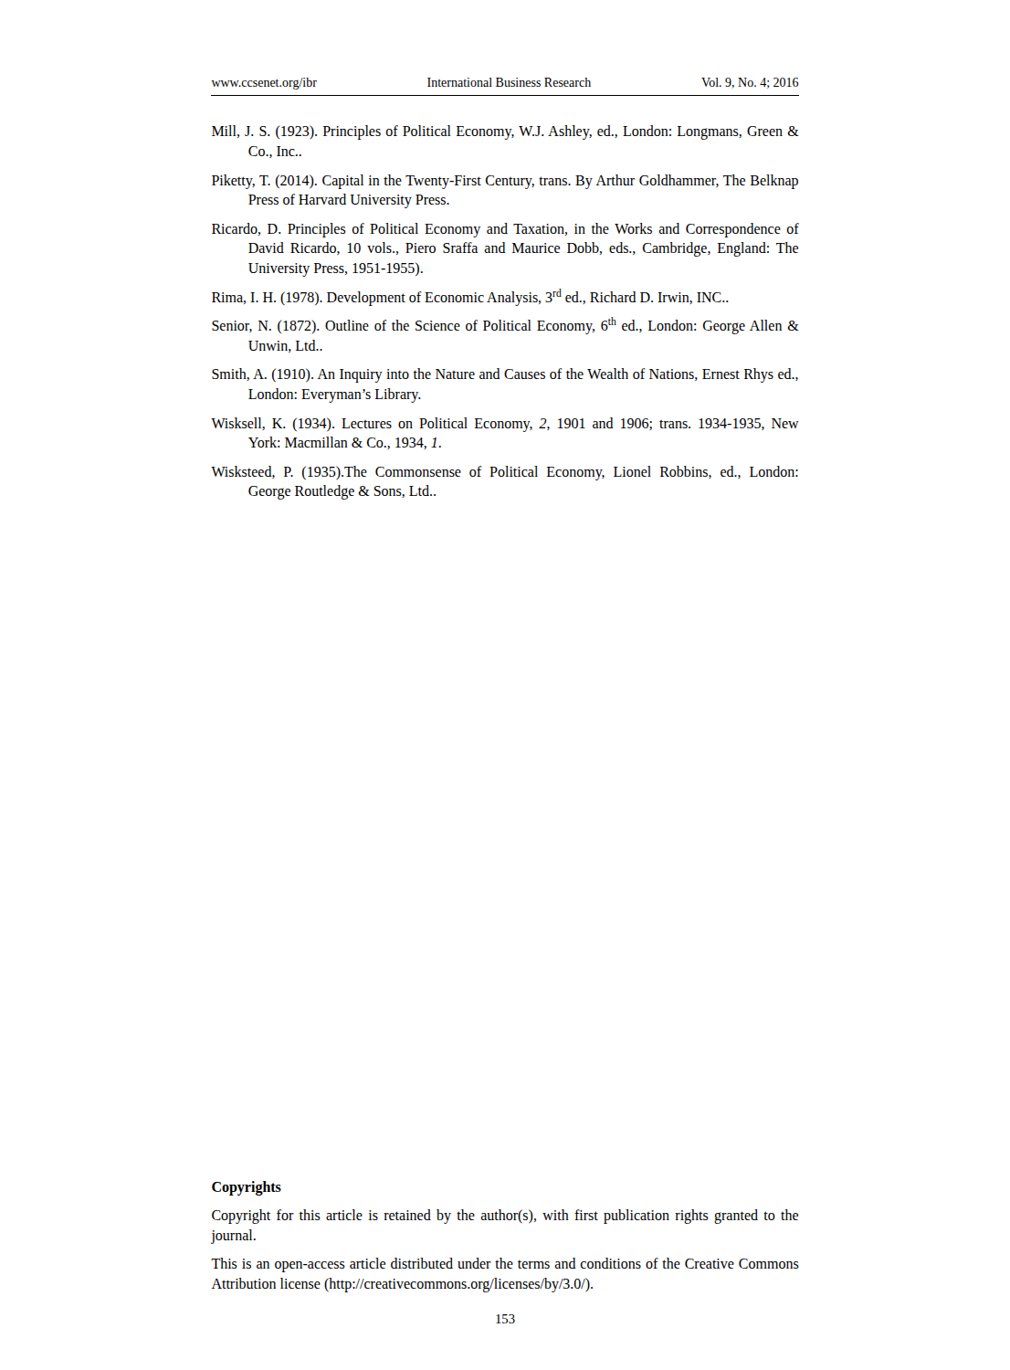www.ccsenet.org/ibr International Business Research Vol. 9, No. 4; 2016
Mill, J. S. (1923). Principles of Political Economy, W.J. Ashley, ed., London: Longmans, Green & Co., Inc..
Piketty, T. (2014). Capital in the Twenty-First Century, trans. By Arthur Goldhammer, The Belknap Press of Harvard University Press.
Ricardo, D. Principles of Political Economy and Taxation, in the Works and Correspondence of David Ricardo, 10 vols., Piero Sraffa and Maurice Dobb, eds., Cambridge, England: The University Press, 1951-1955).
Rima, I. H. (1978). Development of Economic Analysis, 3rd ed., Richard D. Irwin, INC..
Senior, N. (1872). Outline of the Science of Political Economy, 6th ed., London: George Allen & Unwin, Ltd..
Smith, A. (1910). An Inquiry into the Nature and Causes of the Wealth of Nations, Ernest Rhys ed., London: Everyman’s Library.
Wisksell, K. (1934). Lectures on Political Economy, 2, 1901 and 1906; trans. 1934-1935, New York: Macmillan & Co., 1934, 1.
Wisksteed, P. (1935).The Commonsense of Political Economy, Lionel Robbins, ed., London: George Routledge & Sons, Ltd..
Copyrights
Copyright for this article is retained by the author(s), with first publication rights granted to the journal.
This is an open-access article distributed under the terms and conditions of the Creative Commons Attribution license (http://creativecommons.org/licenses/by/3.0/).
153